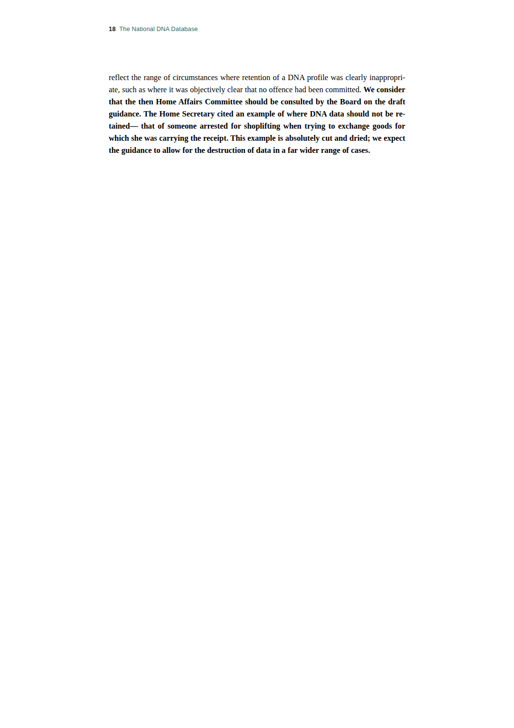18 The National DNA Database
reflect the range of circumstances where retention of a DNA profile was clearly inappropriate, such as where it was objectively clear that no offence had been committed. We consider that the then Home Affairs Committee should be consulted by the Board on the draft guidance. The Home Secretary cited an example of where DNA data should not be retained— that of someone arrested for shoplifting when trying to exchange goods for which she was carrying the receipt. This example is absolutely cut and dried; we expect the guidance to allow for the destruction of data in a far wider range of cases.